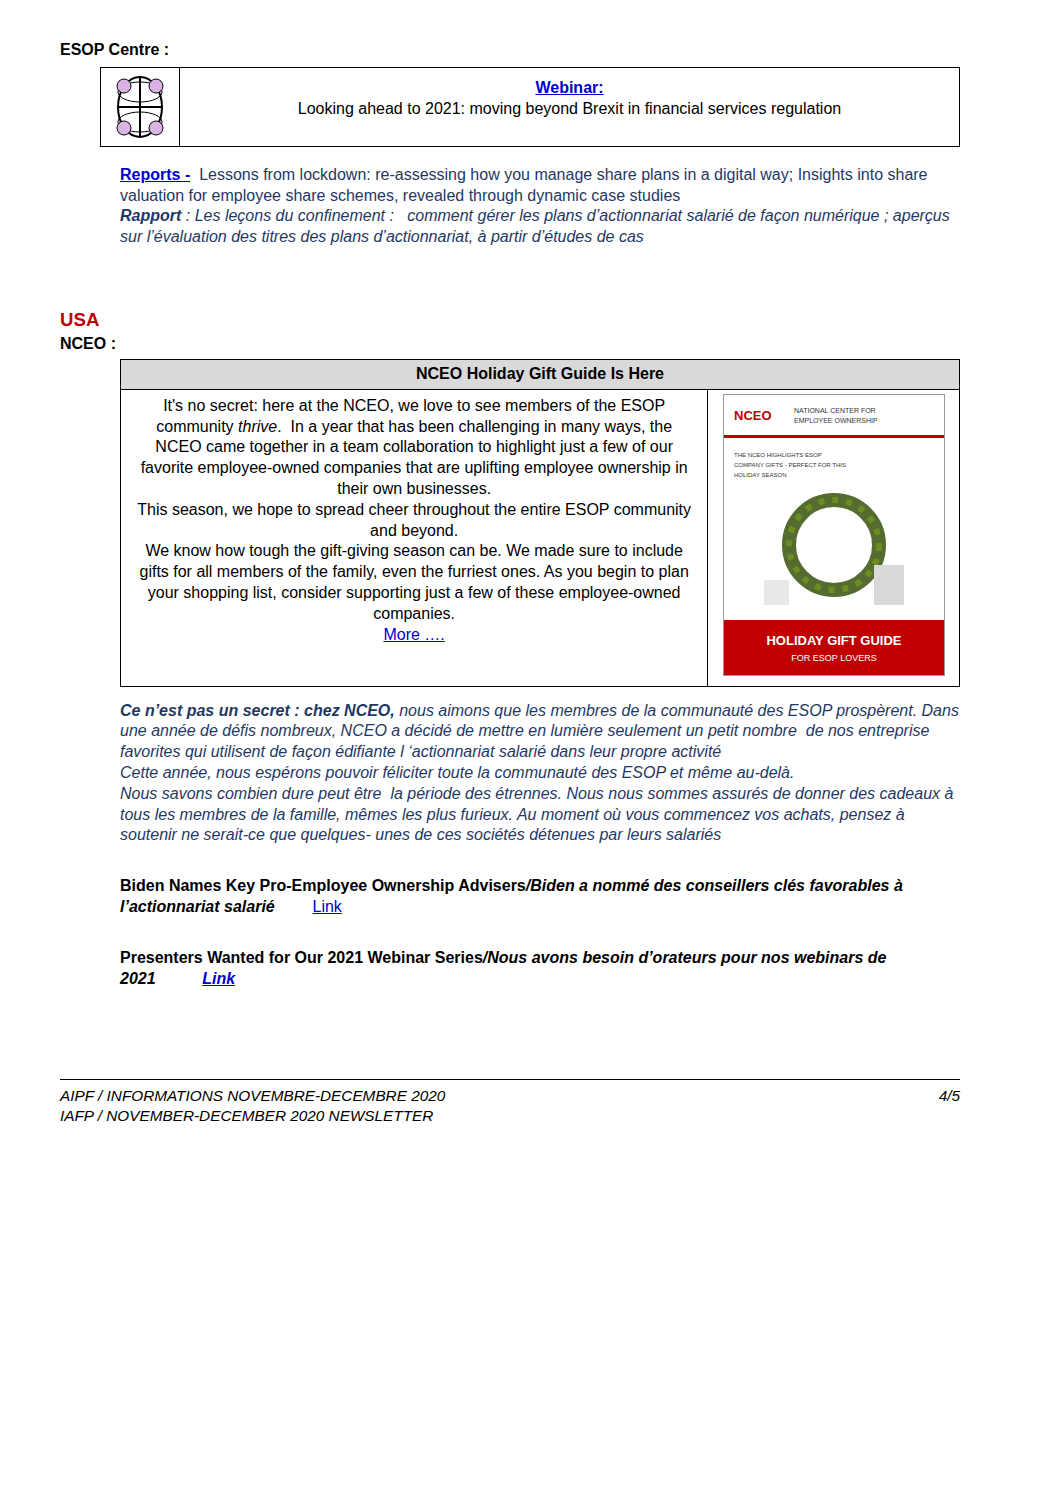ESOP Centre :
Webinar:
Looking ahead to 2021: moving beyond Brexit in financial services regulation
Reports - Lessons from lockdown: re-assessing how you manage share plans in a digital way; Insights into share valuation for employee share schemes, revealed through dynamic case studies
Rapport : Les leçons du confinement : comment gérer les plans d’actionnariat salarié de façon numérique ; aperçus sur l’évaluation des titres des plans d’actionnariat, à partir d’études de cas
USA
NCEO :
| NCEO Holiday Gift Guide Is Here |
| --- |
| It's no secret: here at the NCEO, we love to see members of the ESOP community thrive . In a year that has been challenging in many ways, the NCEO came together in a team collaboration to highlight just a few of our favorite employee-owned companies that are uplifting employee ownership in their own businesses. This season, we hope to spread cheer throughout the entire ESOP community and beyond. We know how tough the gift-giving season can be. We made sure to include gifts for all members of the family, even the furriest ones. As you begin to plan your shopping list, consider supporting just a few of these employee-owned companies. More …. | |
Ce n’est pas un secret : chez NCEO, nous aimons que les membres de la communauté des ESOP prospèrent. Dans une année de défis nombreux, NCEO a décidé de mettre en lumière seulement un petit nombre de nos entreprise favorites qui utilisent de façon édifiante l ‘actionnariat salarié dans leur propre activité
Cette année, nous espérons pouvoir féliciter toute la communauté des ESOP et même au-delà.
Nous savons combien dure peut être la période des étrennes. Nous nous sommes assurés de donner des cadeaux à tous les membres de la famille, mêmes les plus furieux. Au moment où vous commencez vos achats, pensez à soutenir ne serait-ce que quelques- unes de ces sociétés détenues par leurs salariés
Biden Names Key Pro-Employee Ownership Advisers/Biden a nommé des conseillers clés favorables à l’actionnariat salarié Link
Presenters Wanted for Our 2021 Webinar Series/Nous avons besoin d’orateurs pour nos webinars de 2021 Link
AIPF / INFORMATIONS NOVEMBRE-DECEMBRE 2020 IAFP / NOVEMBER-DECEMBER 2020 NEWSLETTER
4/5